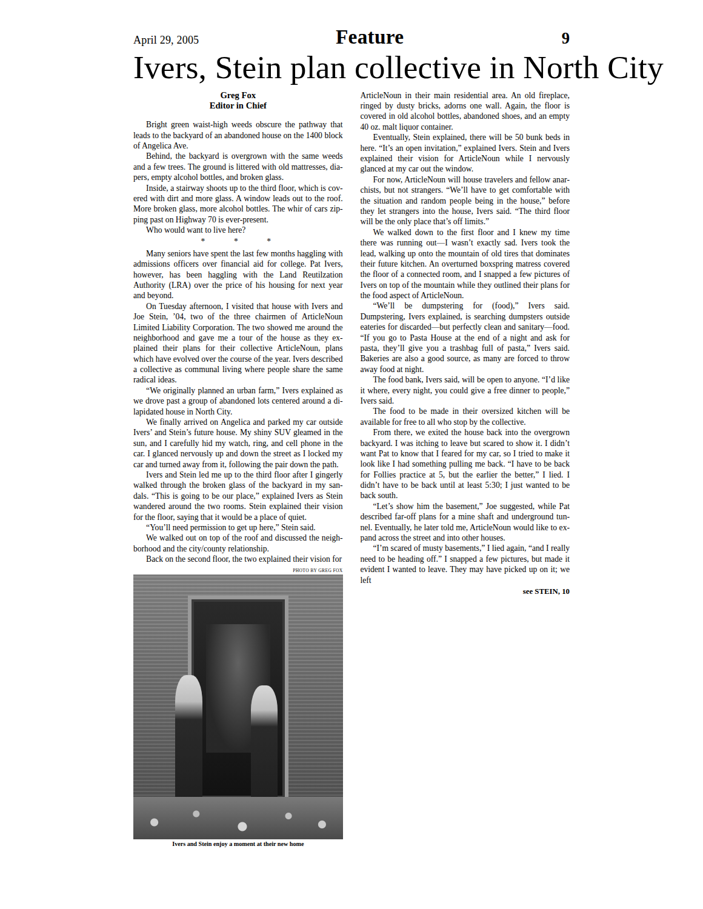April 29, 2005
Feature
9
Ivers, Stein plan collective in North City
Greg Fox Editor in Chief
Bright green waist-high weeds obscure the pathway that leads to the backyard of an abandoned house on the 1400 block of Angelica Ave.
Behind, the backyard is overgrown with the same weeds and a few trees. The ground is littered with old mattresses, diapers, empty alcohol bottles, and broken glass.
Inside, a stairway shoots up to the third floor, which is covered with dirt and more glass. A window leads out to the roof. More broken glass, more alcohol bottles. The whir of cars zipping past on Highway 70 is ever-present.
Who would want to live here?
* * *
Many seniors have spent the last few months haggling with admissions officers over financial aid for college. Pat Ivers, however, has been haggling with the Land Reutilzation Authority (LRA) over the price of his housing for next year and beyond.
On Tuesday afternoon, I visited that house with Ivers and Joe Stein, ’04, two of the three chairmen of ArticleNoun Limited Liability Corporation. The two showed me around the neighborhood and gave me a tour of the house as they explained their plans for their collective ArticleNoun, plans which have evolved over the course of the year. Ivers described a collective as communal living where people share the same radical ideas.
“We originally planned an urban farm,” Ivers explained as we drove past a group of abandoned lots centered around a dilapidated house in North City.
We finally arrived on Angelica and parked my car outside Ivers’ and Stein’s future house. My shiny SUV gleamed in the sun, and I carefully hid my watch, ring, and cell phone in the car. I glanced nervously up and down the street as I locked my car and turned away from it, following the pair down the path.
Ivers and Stein led me up to the third floor after I gingerly walked through the broken glass of the backyard in my sandals. “This is going to be our place,” explained Ivers as Stein wandered around the two rooms. Stein explained their vision for the floor, saying that it would be a place of quiet.
“You’ll need permission to get up here,” Stein said.
We walked out on top of the roof and discussed the neighborhood and the city/county relationship.
Back on the second floor, the two explained their vision for
Photo by Greg Fox
Ivers and Stein enjoy a moment at their new home
ArticleNoun in their main residential area. An old fireplace, ringed by dusty bricks, adorns one wall. Again, the floor is covered in old alcohol bottles, abandoned shoes, and an empty 40 oz. malt liquor container.
Eventually, Stein explained, there will be 50 bunk beds in here. “It’s an open invitation,” explained Ivers. Stein and Ivers explained their vision for ArticleNoun while I nervously glanced at my car out the window.
For now, ArticleNoun will house travelers and fellow anarchists, but not strangers. “We’ll have to get comfortable with the situation and random people being in the house,” before they let strangers into the house, Ivers said. “The third floor will be the only place that’s off limits.”
We walked down to the first floor and I knew my time there was running out—I wasn’t exactly sad. Ivers took the lead, walking up onto the mountain of old tires that dominates their future kitchen. An overturned boxspring matress covered the floor of a connected room, and I snapped a few pictures of Ivers on top of the mountain while they outlined their plans for the food aspect of ArticleNoun.
“We’ll be dumpstering for (food),” Ivers said. Dumpstering, Ivers explained, is searching dumpsters outside eateries for discarded—but perfectly clean and sanitary—food. “If you go to Pasta House at the end of a night and ask for pasta, they’ll give you a trashbag full of pasta,” Ivers said. Bakeries are also a good source, as many are forced to throw away food at night.
The food bank, Ivers said, will be open to anyone. “I’d like it where, every night, you could give a free dinner to people,” Ivers said.
The food to be made in their oversized kitchen will be available for free to all who stop by the collective.
From there, we exited the house back into the overgrown backyard. I was itching to leave but scared to show it. I didn’t want Pat to know that I feared for my car, so I tried to make it look like I had something pulling me back. “I have to be back for Follies practice at 5, but the earlier the better,” I lied. I didn’t have to be back until at least 5:30; I just wanted to be back south.
“Let’s show him the basement,” Joe suggested, while Pat described far-off plans for a mine shaft and underground tunnel. Eventually, he later told me, ArticleNoun would like to expand across the street and into other houses.
“I’m scared of musty basements,” I lied again, “and I really need to be heading off.” I snapped a few pictures, but made it evident I wanted to leave. They may have picked up on it; we left
see STEIN, 10